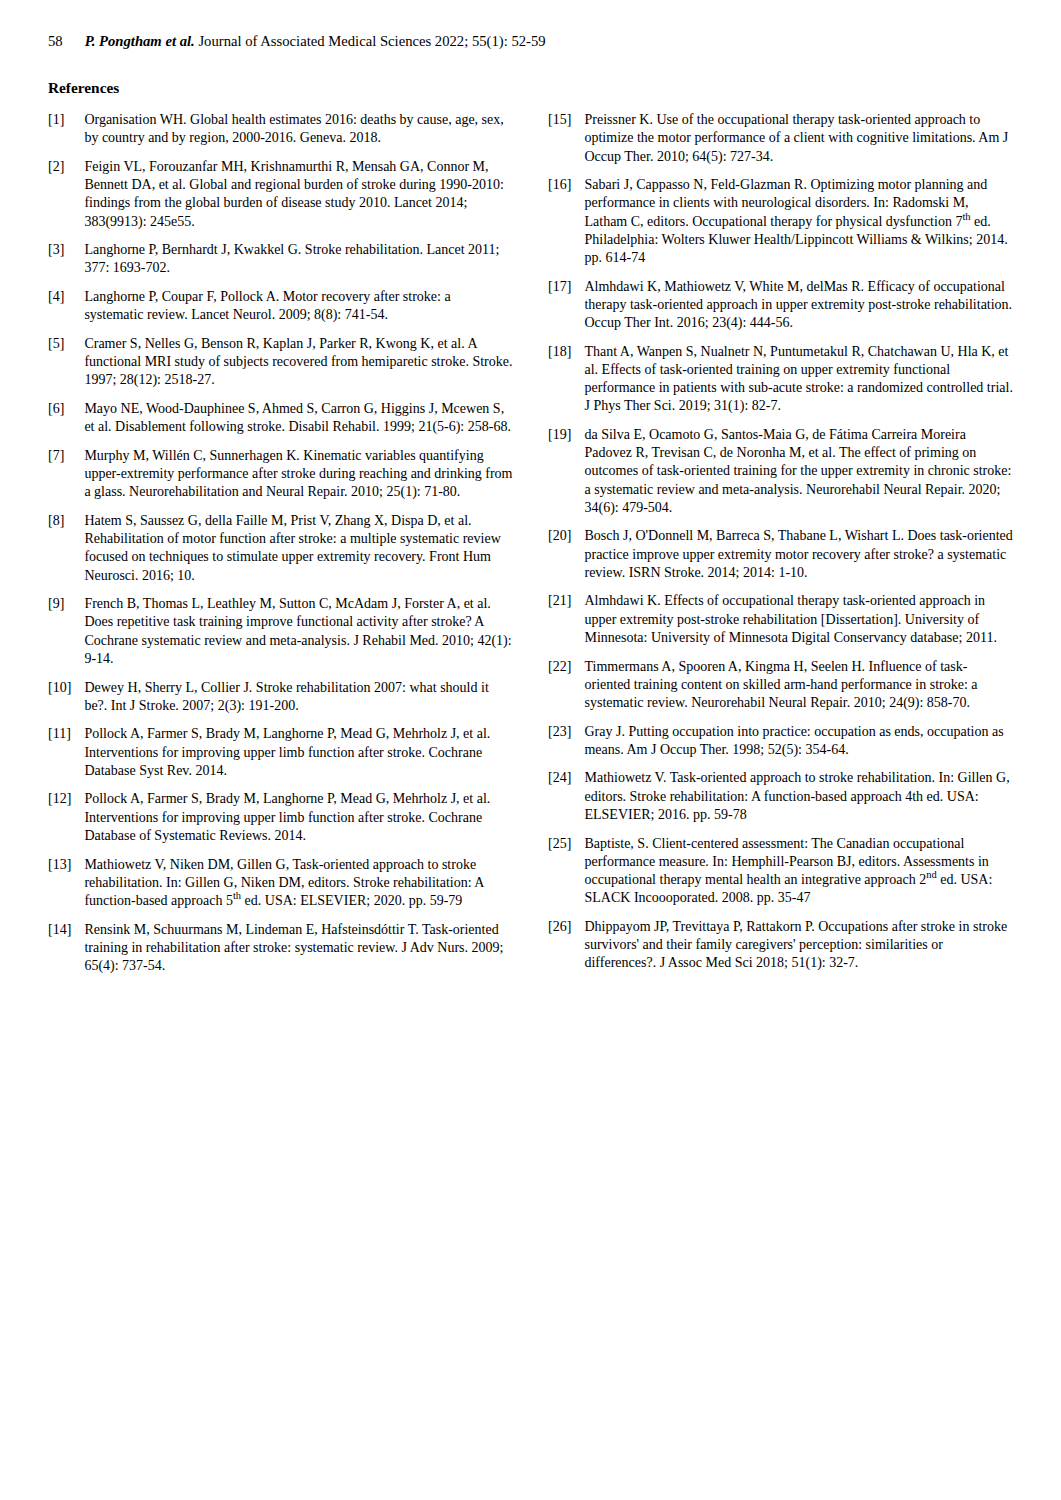58 P. Pongtham et al. Journal of Associated Medical Sciences 2022; 55(1): 52-59
References
Organisation WH. Global health estimates 2016: deaths by cause, age, sex, by country and by region, 2000-2016. Geneva. 2018.
Feigin VL, Forouzanfar MH, Krishnamurthi R, Mensah GA, Connor M, Bennett DA, et al. Global and regional burden of stroke during 1990-2010: findings from the global burden of disease study 2010. Lancet 2014; 383(9913): 245e55.
Langhorne P, Bernhardt J, Kwakkel G. Stroke rehabilitation. Lancet 2011; 377: 1693-702.
Langhorne P, Coupar F, Pollock A. Motor recovery after stroke: a systematic review. Lancet Neurol. 2009; 8(8): 741-54.
Cramer S, Nelles G, Benson R, Kaplan J, Parker R, Kwong K, et al. A functional MRI study of subjects recovered from hemiparetic stroke. Stroke. 1997; 28(12): 2518-27.
Mayo NE, Wood-Dauphinee S, Ahmed S, Carron G, Higgins J, Mcewen S, et al. Disablement following stroke. Disabil Rehabil. 1999; 21(5-6): 258-68.
Murphy M, Willén C, Sunnerhagen K. Kinematic variables quantifying upper-extremity performance after stroke during reaching and drinking from a glass. Neurorehabilitation and Neural Repair. 2010; 25(1): 71-80.
Hatem S, Saussez G, della Faille M, Prist V, Zhang X, Dispa D, et al. Rehabilitation of motor function after stroke: a multiple systematic review focused on techniques to stimulate upper extremity recovery. Front Hum Neurosci. 2016; 10.
French B, Thomas L, Leathley M, Sutton C, McAdam J, Forster A, et al. Does repetitive task training improve functional activity after stroke? A Cochrane systematic review and meta-analysis. J Rehabil Med. 2010; 42(1): 9-14.
Dewey H, Sherry L, Collier J. Stroke rehabilitation 2007: what should it be?. Int J Stroke. 2007; 2(3): 191-200.
Pollock A, Farmer S, Brady M, Langhorne P, Mead G, Mehrholz J, et al. Interventions for improving upper limb function after stroke. Cochrane Database Syst Rev. 2014.
Pollock A, Farmer S, Brady M, Langhorne P, Mead G, Mehrholz J, et al. Interventions for improving upper limb function after stroke. Cochrane Database of Systematic Reviews. 2014.
Mathiowetz V, Niken DM, Gillen G, Task-oriented approach to stroke rehabilitation. In: Gillen G, Niken DM, editors. Stroke rehabilitation: A function-based approach 5th ed. USA: ELSEVIER; 2020. pp. 59-79
Rensink M, Schuurmans M, Lindeman E, Hafsteinsdóttir T. Task-oriented training in rehabilitation after stroke: systematic review. J Adv Nurs. 2009; 65(4): 737-54.
Preissner K. Use of the occupational therapy task-oriented approach to optimize the motor performance of a client with cognitive limitations. Am J Occup Ther. 2010; 64(5): 727-34.
Sabari J, Cappasso N, Feld-Glazman R. Optimizing motor planning and performance in clients with neurological disorders. In: Radomski M, Latham C, editors. Occupational therapy for physical dysfunction 7th ed. Philadelphia: Wolters Kluwer Health/Lippincott Williams & Wilkins; 2014. pp. 614-74
Almhdawi K, Mathiowetz V, White M, delMas R. Efficacy of occupational therapy task-oriented approach in upper extremity post-stroke rehabilitation. Occup Ther Int. 2016; 23(4): 444-56.
Thant A, Wanpen S, Nualnetr N, Puntumetakul R, Chatchawan U, Hla K, et al. Effects of task-oriented training on upper extremity functional performance in patients with sub-acute stroke: a randomized controlled trial. J Phys Ther Sci. 2019; 31(1): 82-7.
da Silva E, Ocamoto G, Santos-Maia G, de Fátima Carreira Moreira Padovez R, Trevisan C, de Noronha M, et al. The effect of priming on outcomes of task-oriented training for the upper extremity in chronic stroke: a systematic review and meta-analysis. Neurorehabil Neural Repair. 2020; 34(6): 479-504.
Bosch J, O'Donnell M, Barreca S, Thabane L, Wishart L. Does task-oriented practice improve upper extremity motor recovery after stroke? a systematic review. ISRN Stroke. 2014; 2014: 1-10.
Almhdawi K. Effects of occupational therapy task-oriented approach in upper extremity post-stroke rehabilitation [Dissertation]. University of Minnesota: University of Minnesota Digital Conservancy database; 2011.
Timmermans A, Spooren A, Kingma H, Seelen H. Influence of task-oriented training content on skilled arm-hand performance in stroke: a systematic review. Neurorehabil Neural Repair. 2010; 24(9): 858-70.
Gray J. Putting occupation into practice: occupation as ends, occupation as means. Am J Occup Ther. 1998; 52(5): 354-64.
Mathiowetz V. Task-oriented approach to stroke rehabilitation. In: Gillen G, editors. Stroke rehabilitation: A function-based approach 4th ed. USA: ELSEVIER; 2016. pp. 59-78
Baptiste, S. Client-centered assessment: The Canadian occupational performance measure. In: Hemphill-Pearson BJ, editors. Assessments in occupational therapy mental health an integrative approach 2nd ed. USA: SLACK Incoooporated. 2008. pp. 35-47
Dhippayom JP, Trevittaya P, Rattakorn P. Occupations after stroke in stroke survivors' and their family caregivers' perception: similarities or differences?. J Assoc Med Sci 2018; 51(1): 32-7.